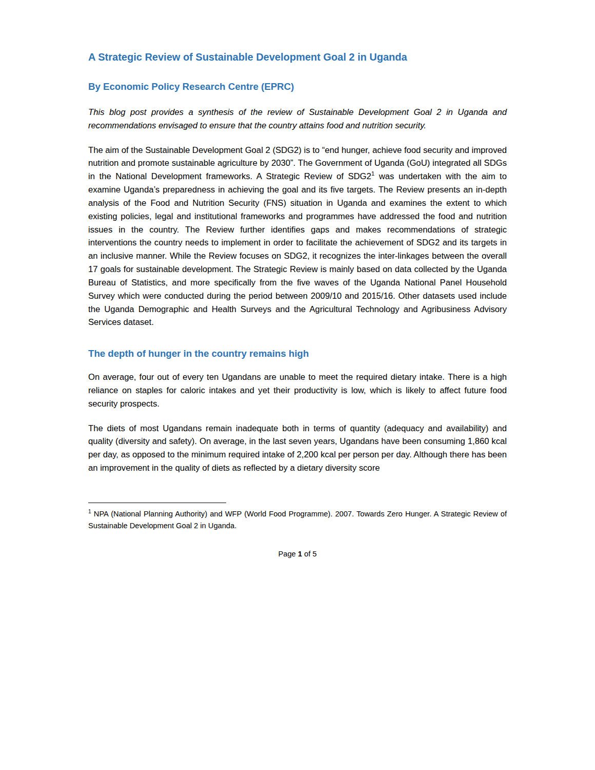A Strategic Review of Sustainable Development Goal 2 in Uganda
By Economic Policy Research Centre (EPRC)
This blog post provides a synthesis of the review of Sustainable Development Goal 2 in Uganda and recommendations envisaged to ensure that the country attains food and nutrition security.
The aim of the Sustainable Development Goal 2 (SDG2) is to “end hunger, achieve food security and improved nutrition and promote sustainable agriculture by 2030”. The Government of Uganda (GoU) integrated all SDGs in the National Development frameworks. A Strategic Review of SDG21 was undertaken with the aim to examine Uganda’s preparedness in achieving the goal and its five targets. The Review presents an in-depth analysis of the Food and Nutrition Security (FNS) situation in Uganda and examines the extent to which existing policies, legal and institutional frameworks and programmes have addressed the food and nutrition issues in the country. The Review further identifies gaps and makes recommendations of strategic interventions the country needs to implement in order to facilitate the achievement of SDG2 and its targets in an inclusive manner. While the Review focuses on SDG2, it recognizes the inter-linkages between the overall 17 goals for sustainable development. The Strategic Review is mainly based on data collected by the Uganda Bureau of Statistics, and more specifically from the five waves of the Uganda National Panel Household Survey which were conducted during the period between 2009/10 and 2015/16. Other datasets used include the Uganda Demographic and Health Surveys and the Agricultural Technology and Agribusiness Advisory Services dataset.
The depth of hunger in the country remains high
On average, four out of every ten Ugandans are unable to meet the required dietary intake. There is a high reliance on staples for caloric intakes and yet their productivity is low, which is likely to affect future food security prospects.
The diets of most Ugandans remain inadequate both in terms of quantity (adequacy and availability) and quality (diversity and safety). On average, in the last seven years, Ugandans have been consuming 1,860 kcal per day, as opposed to the minimum required intake of 2,200 kcal per person per day. Although there has been an improvement in the quality of diets as reflected by a dietary diversity score
1 NPA (National Planning Authority) and WFP (World Food Programme). 2007. Towards Zero Hunger. A Strategic Review of Sustainable Development Goal 2 in Uganda.
Page 1 of 5